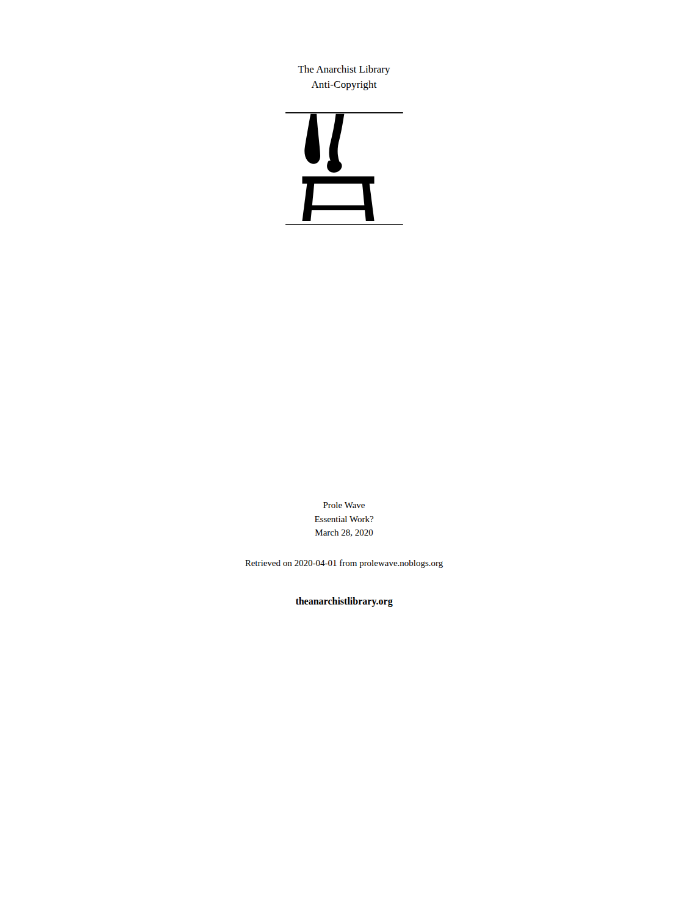The Anarchist Library
Anti-Copyright
Prole Wave
Essential Work?
March 28, 2020
Retrieved on 2020-04-01 from prolewave.noblogs.org
theanarchistlibrary.org